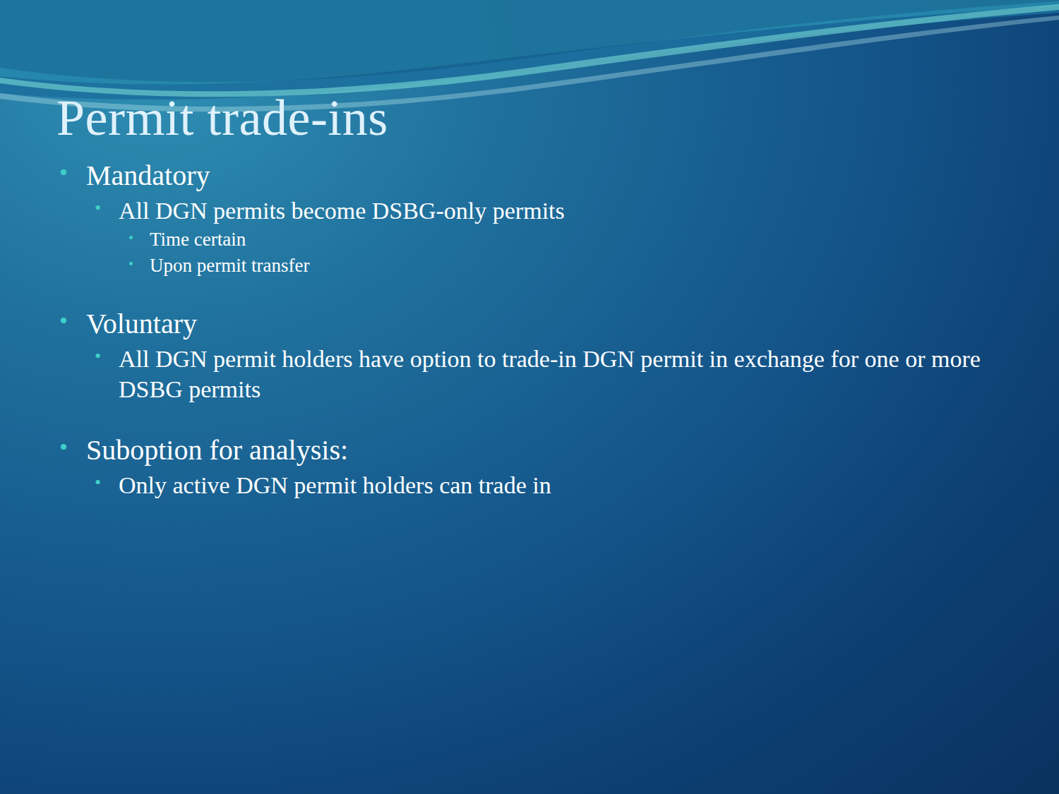Permit trade-ins
Mandatory
All DGN permits become DSBG-only permits
Time certain
Upon permit transfer
Voluntary
All DGN permit holders have option to trade-in DGN permit in exchange for one or more DSBG permits
Suboption for analysis:
Only active DGN permit holders can trade in